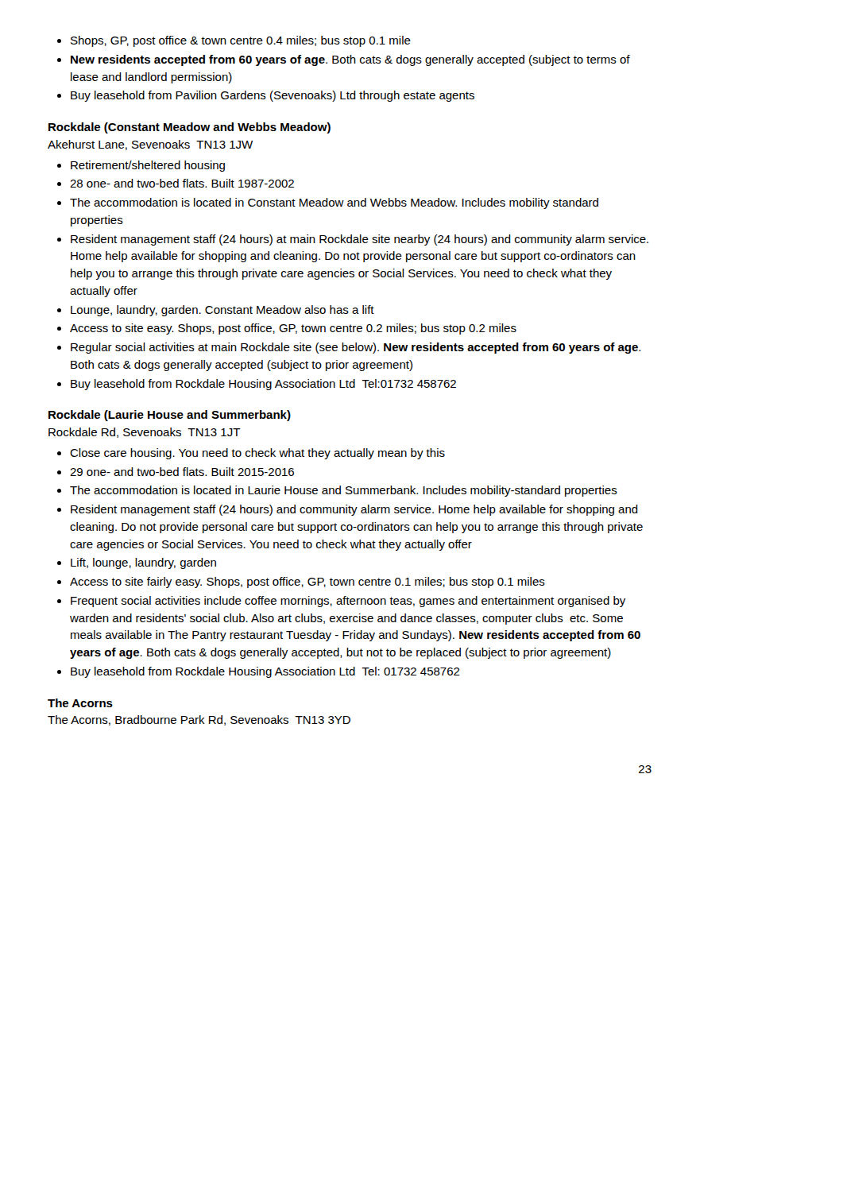Shops, GP, post office & town centre 0.4 miles; bus stop 0.1 mile
New residents accepted from 60 years of age. Both cats & dogs generally accepted (subject to terms of lease and landlord permission)
Buy leasehold from Pavilion Gardens (Sevenoaks) Ltd through estate agents
Rockdale (Constant Meadow and Webbs Meadow)
Akehurst Lane, Sevenoaks TN13 1JW
Retirement/sheltered housing
28 one- and two-bed flats. Built 1987-2002
The accommodation is located in Constant Meadow and Webbs Meadow. Includes mobility standard properties
Resident management staff (24 hours) at main Rockdale site nearby (24 hours) and community alarm service. Home help available for shopping and cleaning. Do not provide personal care but support co-ordinators can help you to arrange this through private care agencies or Social Services. You need to check what they actually offer
Lounge, laundry, garden. Constant Meadow also has a lift
Access to site easy. Shops, post office, GP, town centre 0.2 miles; bus stop 0.2 miles
Regular social activities at main Rockdale site (see below). New residents accepted from 60 years of age. Both cats & dogs generally accepted (subject to prior agreement)
Buy leasehold from Rockdale Housing Association Ltd Tel:01732 458762
Rockdale (Laurie House and Summerbank)
Rockdale Rd, Sevenoaks TN13 1JT
Close care housing. You need to check what they actually mean by this
29 one- and two-bed flats. Built 2015-2016
The accommodation is located in Laurie House and Summerbank. Includes mobility-standard properties
Resident management staff (24 hours) and community alarm service. Home help available for shopping and cleaning. Do not provide personal care but support co-ordinators can help you to arrange this through private care agencies or Social Services. You need to check what they actually offer
Lift, lounge, laundry, garden
Access to site fairly easy. Shops, post office, GP, town centre 0.1 miles; bus stop 0.1 miles
Frequent social activities include coffee mornings, afternoon teas, games and entertainment organised by warden and residents' social club. Also art clubs, exercise and dance classes, computer clubs etc. Some meals available in The Pantry restaurant Tuesday - Friday and Sundays). New residents accepted from 60 years of age. Both cats & dogs generally accepted, but not to be replaced (subject to prior agreement)
Buy leasehold from Rockdale Housing Association Ltd Tel: 01732 458762
The Acorns
The Acorns, Bradbourne Park Rd, Sevenoaks TN13 3YD
23